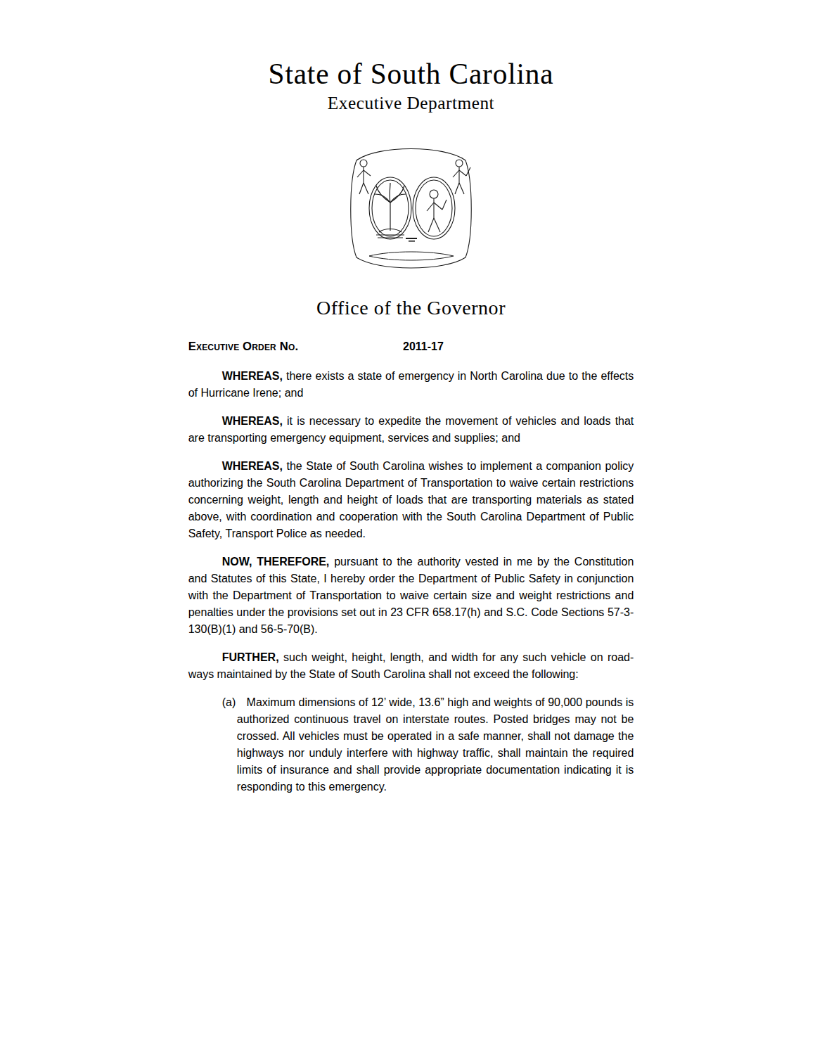State of South Carolina
Executive Department
Office of the Governor
Executive Order No. 2011-17
WHEREAS, there exists a state of emergency in North Carolina due to the effects of Hurricane Irene; and
WHEREAS, it is necessary to expedite the movement of vehicles and loads that are transporting emergency equipment, services and supplies; and
WHEREAS, the State of South Carolina wishes to implement a companion policy authorizing the South Carolina Department of Transportation to waive certain restrictions concerning weight, length and height of loads that are transporting materials as stated above, with coordination and cooperation with the South Carolina Department of Public Safety, Transport Police as needed.
NOW, THEREFORE, pursuant to the authority vested in me by the Constitution and Statutes of this State, I hereby order the Department of Public Safety in conjunction with the Department of Transportation to waive certain size and weight restrictions and penalties under the provisions set out in 23 CFR 658.17(h) and S.C. Code Sections 57-3-130(B)(1) and 56-5-70(B).
FURTHER, such weight, height, length, and width for any such vehicle on roadways maintained by the State of South Carolina shall not exceed the following:
(a) Maximum dimensions of 12’ wide, 13.6” high and weights of 90,000 pounds is authorized continuous travel on interstate routes. Posted bridges may not be crossed. All vehicles must be operated in a safe manner, shall not damage the highways nor unduly interfere with highway traffic, shall maintain the required limits of insurance and shall provide appropriate documentation indicating it is responding to this emergency.